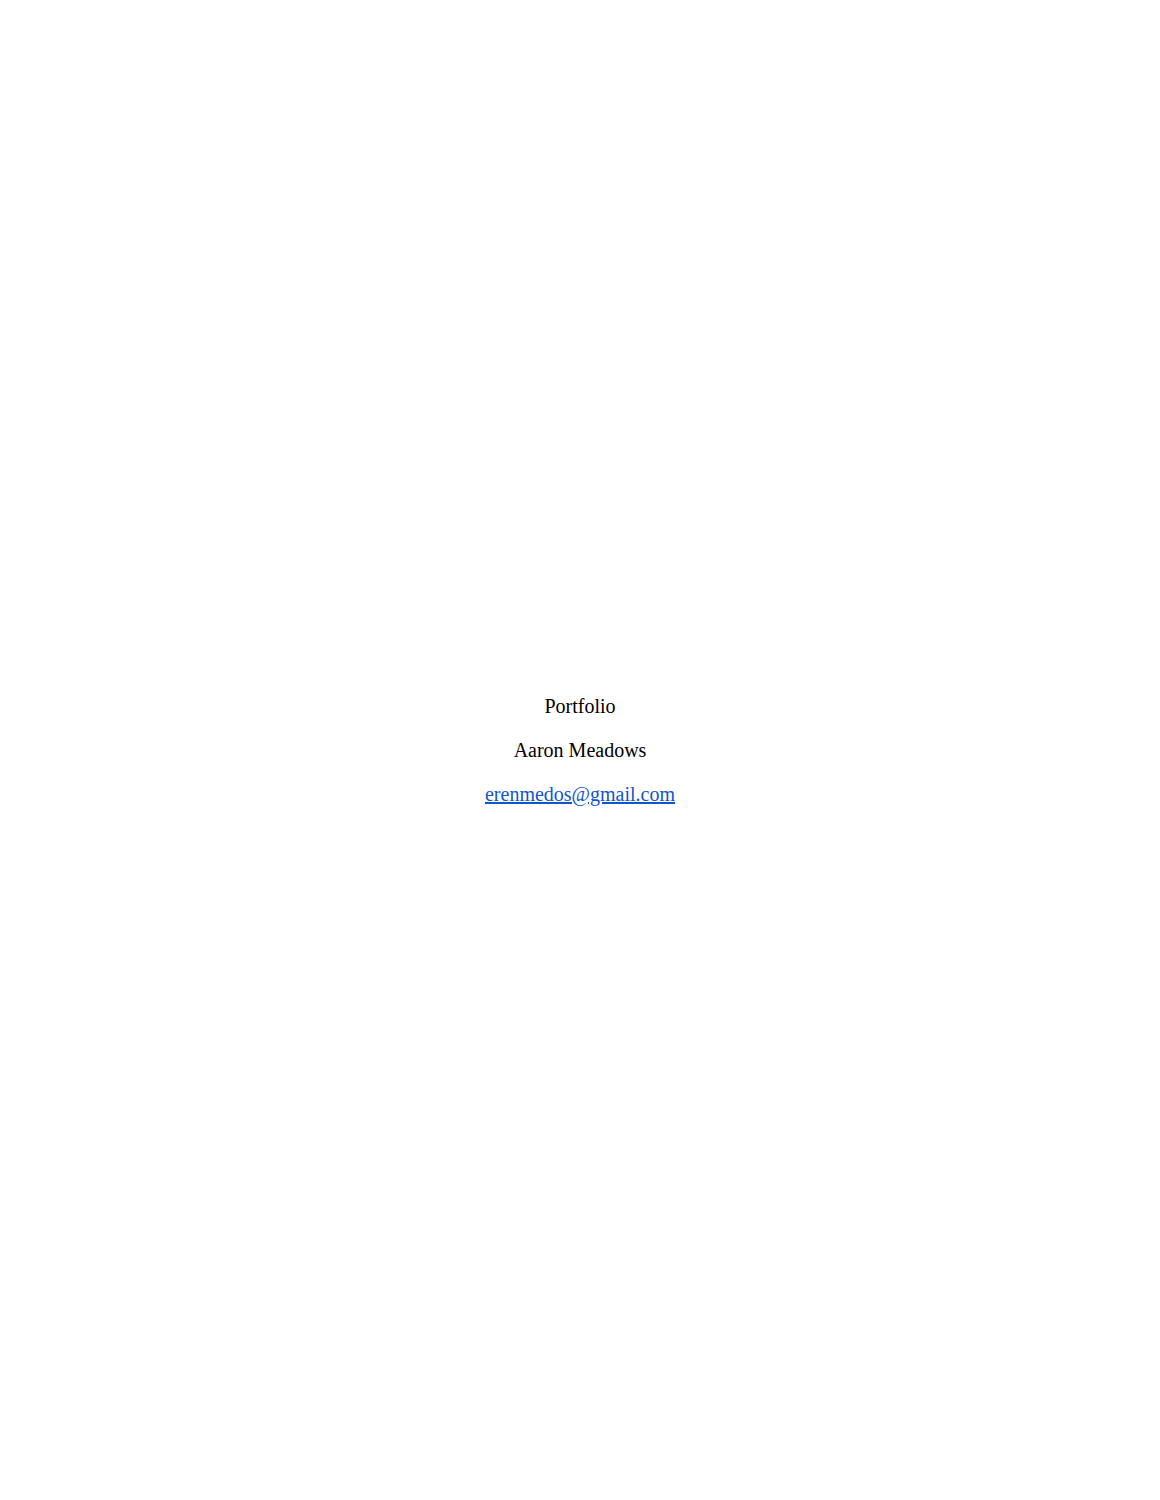Portfolio
Aaron Meadows
erenmedos@gmail.com